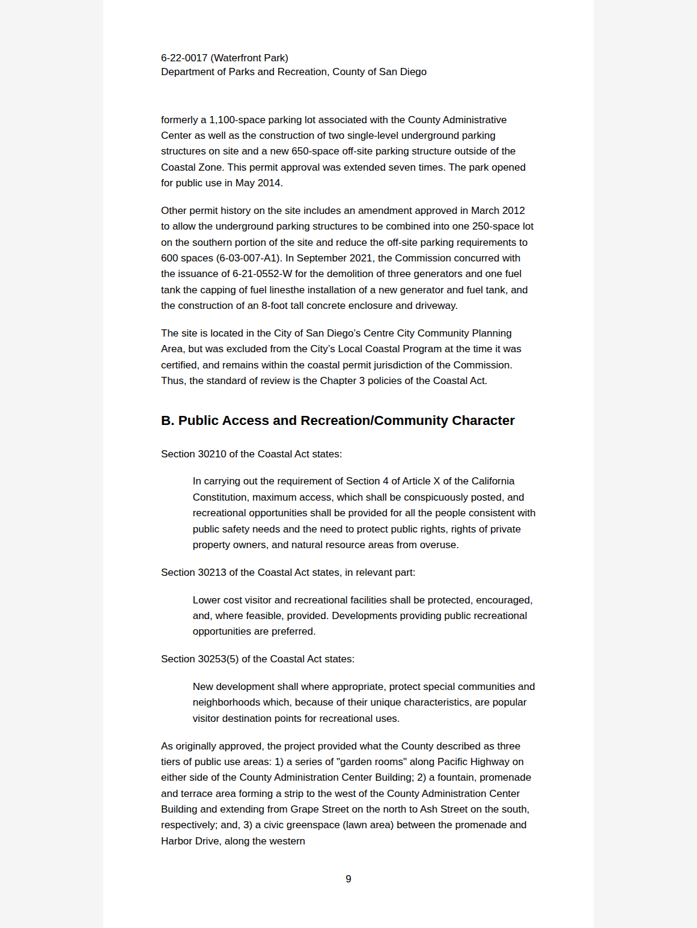6-22-0017 (Waterfront Park)
Department of Parks and Recreation, County of San Diego
formerly a 1,100-space parking lot associated with the County Administrative Center as well as the construction of two single-level underground parking structures on site and a new 650-space off-site parking structure outside of the Coastal Zone. This permit approval was extended seven times. The park opened for public use in May 2014.
Other permit history on the site includes an amendment approved in March 2012 to allow the underground parking structures to be combined into one 250-space lot on the southern portion of the site and reduce the off-site parking requirements to 600 spaces (6-03-007-A1). In September 2021, the Commission concurred with the issuance of 6-21-0552-W for the demolition of three generators and one fuel tank the capping of fuel linesthe installation of a new generator and fuel tank, and the construction of an 8-foot tall concrete enclosure and driveway.
The site is located in the City of San Diego’s Centre City Community Planning Area, but was excluded from the City’s Local Coastal Program at the time it was certified, and remains within the coastal permit jurisdiction of the Commission. Thus, the standard of review is the Chapter 3 policies of the Coastal Act.
B. Public Access and Recreation/Community Character
Section 30210 of the Coastal Act states:
In carrying out the requirement of Section 4 of Article X of the California Constitution, maximum access, which shall be conspicuously posted, and recreational opportunities shall be provided for all the people consistent with public safety needs and the need to protect public rights, rights of private property owners, and natural resource areas from overuse.
Section 30213 of the Coastal Act states, in relevant part:
Lower cost visitor and recreational facilities shall be protected, encouraged, and, where feasible, provided. Developments providing public recreational opportunities are preferred.
Section 30253(5) of the Coastal Act states:
New development shall where appropriate, protect special communities and neighborhoods which, because of their unique characteristics, are popular visitor destination points for recreational uses.
As originally approved, the project provided what the County described as three tiers of public use areas: 1) a series of "garden rooms" along Pacific Highway on either side of the County Administration Center Building; 2) a fountain, promenade and terrace area forming a strip to the west of the County Administration Center Building and extending from Grape Street on the north to Ash Street on the south, respectively; and, 3) a civic greenspace (lawn area) between the promenade and Harbor Drive, along the western
9